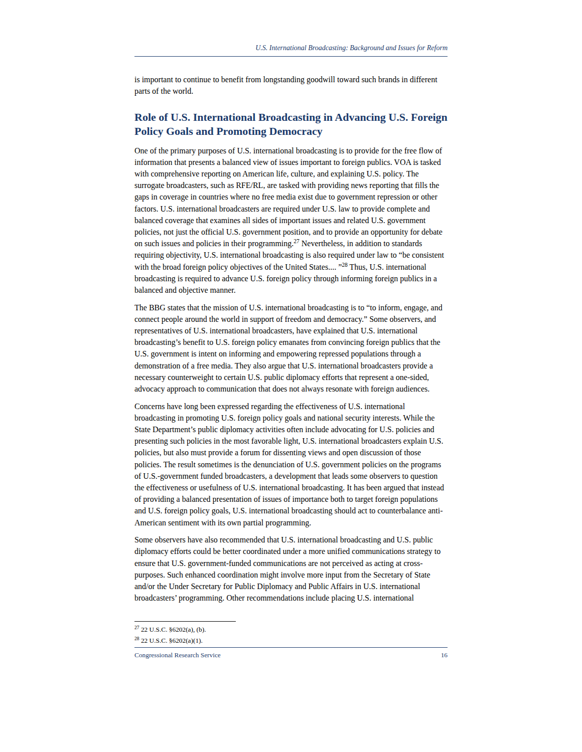U.S. International Broadcasting: Background and Issues for Reform
is important to continue to benefit from longstanding goodwill toward such brands in different parts of the world.
Role of U.S. International Broadcasting in Advancing U.S. Foreign Policy Goals and Promoting Democracy
One of the primary purposes of U.S. international broadcasting is to provide for the free flow of information that presents a balanced view of issues important to foreign publics. VOA is tasked with comprehensive reporting on American life, culture, and explaining U.S. policy. The surrogate broadcasters, such as RFE/RL, are tasked with providing news reporting that fills the gaps in coverage in countries where no free media exist due to government repression or other factors. U.S. international broadcasters are required under U.S. law to provide complete and balanced coverage that examines all sides of important issues and related U.S. government policies, not just the official U.S. government position, and to provide an opportunity for debate on such issues and policies in their programming.27 Nevertheless, in addition to standards requiring objectivity, U.S. international broadcasting is also required under law to “be consistent with the broad foreign policy objectives of the United States.... ”28 Thus, U.S. international broadcasting is required to advance U.S. foreign policy through informing foreign publics in a balanced and objective manner.
The BBG states that the mission of U.S. international broadcasting is to “to inform, engage, and connect people around the world in support of freedom and democracy.” Some observers, and representatives of U.S. international broadcasters, have explained that U.S. international broadcasting’s benefit to U.S. foreign policy emanates from convincing foreign publics that the U.S. government is intent on informing and empowering repressed populations through a demonstration of a free media. They also argue that U.S. international broadcasters provide a necessary counterweight to certain U.S. public diplomacy efforts that represent a one-sided, advocacy approach to communication that does not always resonate with foreign audiences.
Concerns have long been expressed regarding the effectiveness of U.S. international broadcasting in promoting U.S. foreign policy goals and national security interests. While the State Department’s public diplomacy activities often include advocating for U.S. policies and presenting such policies in the most favorable light, U.S. international broadcasters explain U.S. policies, but also must provide a forum for dissenting views and open discussion of those policies. The result sometimes is the denunciation of U.S. government policies on the programs of U.S.-government funded broadcasters, a development that leads some observers to question the effectiveness or usefulness of U.S. international broadcasting. It has been argued that instead of providing a balanced presentation of issues of importance both to target foreign populations and U.S. foreign policy goals, U.S. international broadcasting should act to counterbalance anti-American sentiment with its own partial programming.
Some observers have also recommended that U.S. international broadcasting and U.S. public diplomacy efforts could be better coordinated under a more unified communications strategy to ensure that U.S. government-funded communications are not perceived as acting at cross-purposes. Such enhanced coordination might involve more input from the Secretary of State and/or the Under Secretary for Public Diplomacy and Public Affairs in U.S. international broadcasters’ programming. Other recommendations include placing U.S. international
27 22 U.S.C. §6202(a), (b).
28 22 U.S.C. §6202(a)(1).
Congressional Research Service 16